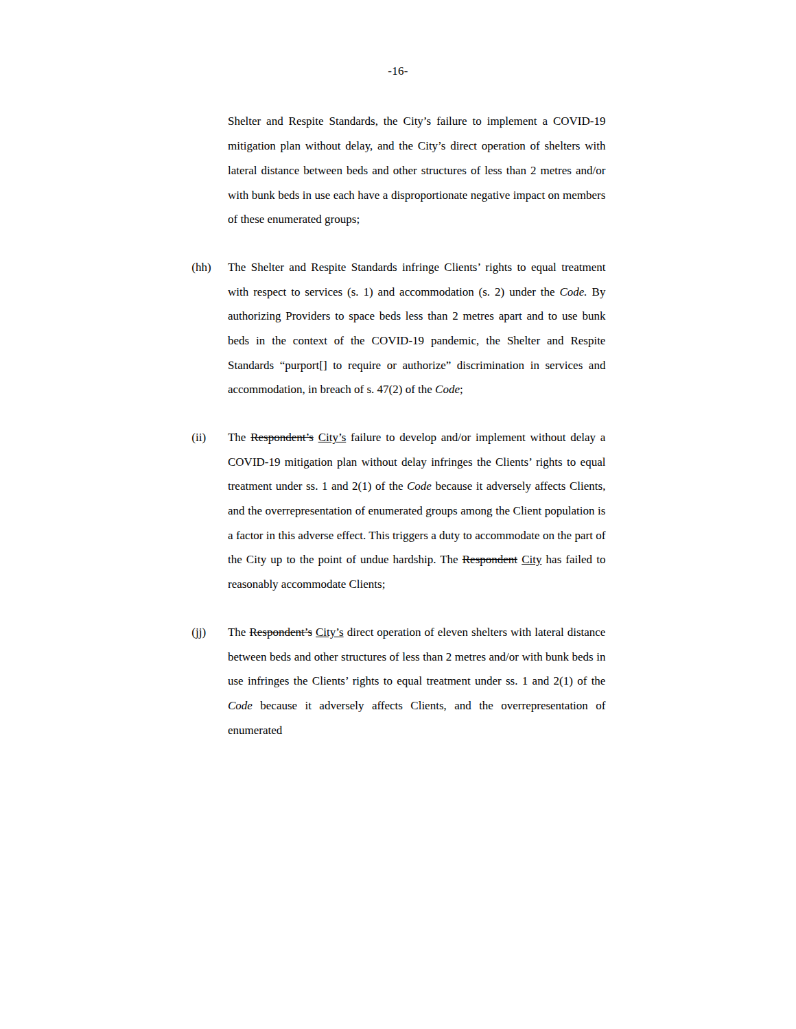-16-
Shelter and Respite Standards, the City’s failure to implement a COVID-19 mitigation plan without delay, and the City’s direct operation of shelters with lateral distance between beds and other structures of less than 2 metres and/or with bunk beds in use each have a disproportionate negative impact on members of these enumerated groups;
(hh)
The Shelter and Respite Standards infringe Clients’ rights to equal treatment with respect to services (s. 1) and accommodation (s. 2) under the Code. By authorizing Providers to space beds less than 2 metres apart and to use bunk beds in the context of the COVID-19 pandemic, the Shelter and Respite Standards “purport[] to require or authorize” discrimination in services and accommodation, in breach of s. 47(2) of the Code;
(ii)
The Respondent’s City’s failure to develop and/or implement without delay a COVID-19 mitigation plan without delay infringes the Clients’ rights to equal treatment under ss. 1 and 2(1) of the Code because it adversely affects Clients, and the overrepresentation of enumerated groups among the Client population is a factor in this adverse effect. This triggers a duty to accommodate on the part of the City up to the point of undue hardship. The Respondent City has failed to reasonably accommodate Clients;
(jj)
The Respondent’s City’s direct operation of eleven shelters with lateral distance between beds and other structures of less than 2 metres and/or with bunk beds in use infringes the Clients’ rights to equal treatment under ss. 1 and 2(1) of the Code because it adversely affects Clients, and the overrepresentation of enumerated